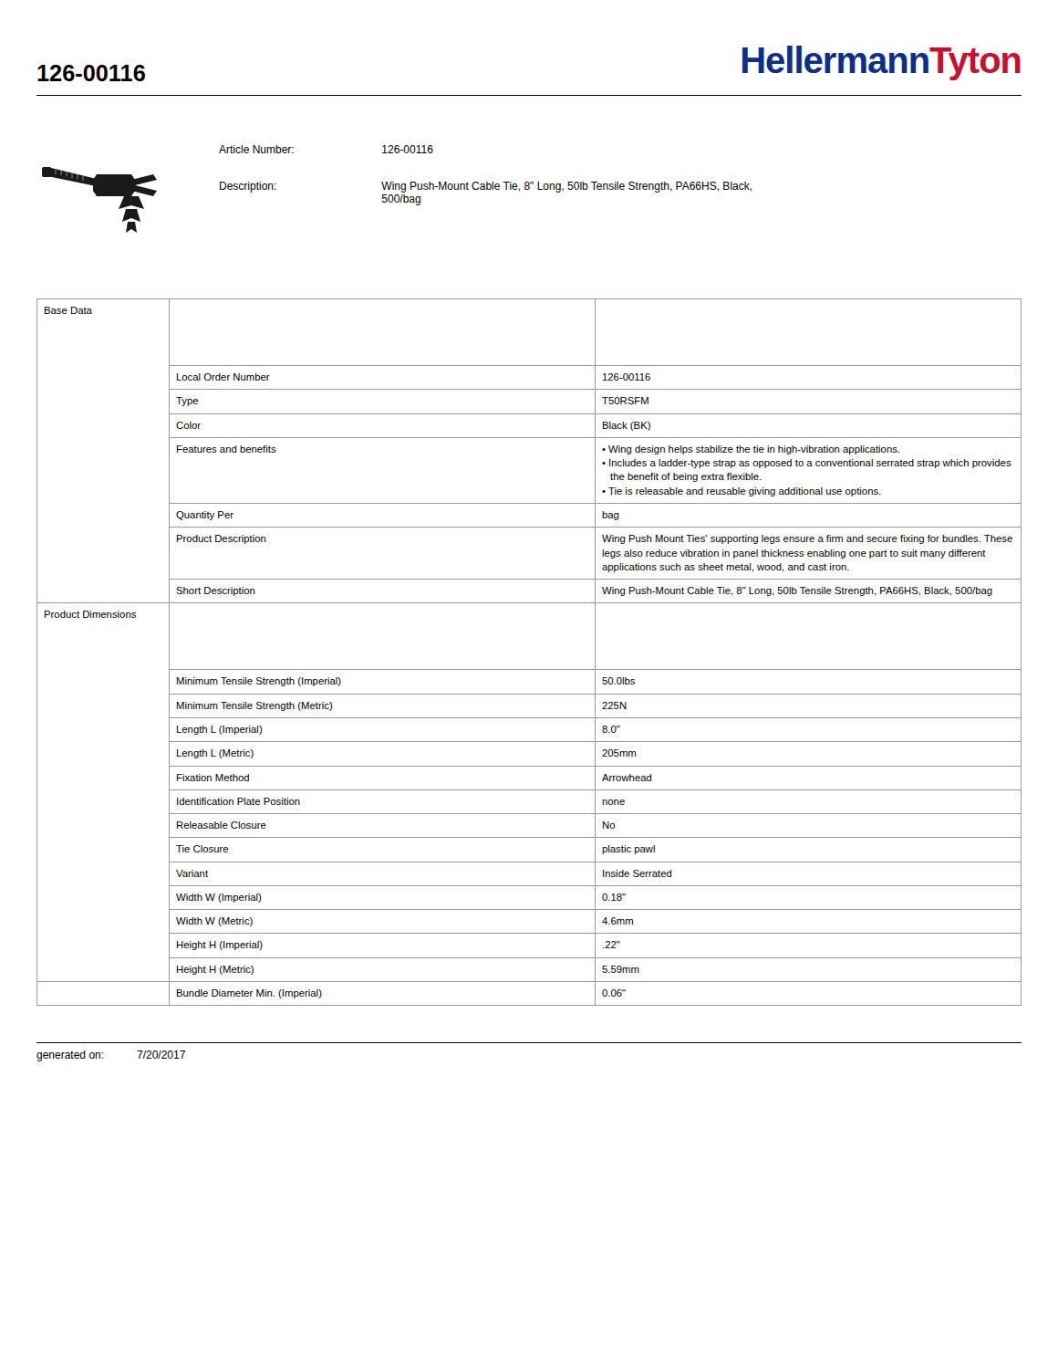Hellermann Tyton
126-00116
Article Number: 126-00116
Description: Wing Push-Mount Cable Tie, 8" Long, 50lb Tensile Strength, PA66HS, Black, 500/bag
| Base Data | | |
| Local Order Number | 126-00116 |
| Type | T50RSFM |
| Color | Black (BK) |
| Features and benefits | • Wing design helps stabilize the tie in high-vibration applications. • Includes a ladder-type strap as opposed to a conventional serrated strap which provides the benefit of being extra flexible. • Tie is releasable and reusable giving additional use options. |
| Quantity Per | bag |
| Product Description | Wing Push Mount Ties' supporting legs ensure a firm and secure fixing for bundles. These legs also reduce vibration in panel thickness enabling one part to suit many different applications such as sheet metal, wood, and cast iron. |
| Short Description | Wing Push-Mount Cable Tie, 8" Long, 50lb Tensile Strength, PA66HS, Black, 500/bag |
| Product Dimensions | | |
| Minimum Tensile Strength (Imperial) | 50.0lbs |
| Minimum Tensile Strength (Metric) | 225N |
| Length L (Imperial) | 8.0" |
| Length L (Metric) | 205mm |
| Fixation Method | Arrowhead |
| Identification Plate Position | none |
| Releasable Closure | No |
| Tie Closure | plastic pawl |
| Variant | Inside Serrated |
| Width W (Imperial) | 0.18" |
| Width W (Metric) | 4.6mm |
| Height H (Imperial) | .22" |
| Height H (Metric) | 5.59mm |
| | Bundle Diameter Min. (Imperial) | 0.06" |
generated on: 7/20/2017